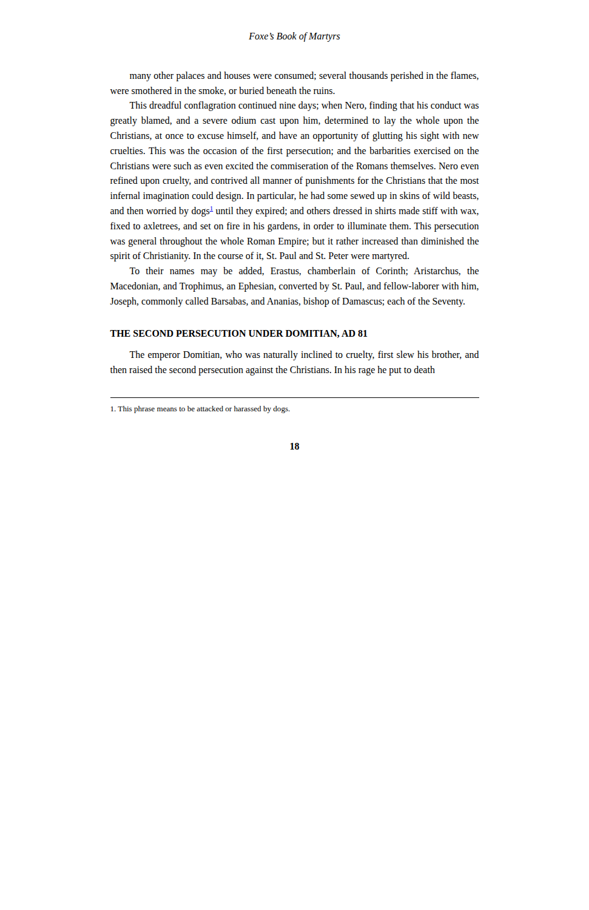Foxe’s Book of Martyrs
many other palaces and houses were consumed; several thousands perished in the flames, were smothered in the smoke, or buried beneath the ruins.
This dreadful conflagration continued nine days; when Nero, finding that his conduct was greatly blamed, and a severe odium cast upon him, determined to lay the whole upon the Christians, at once to excuse himself, and have an opportunity of glutting his sight with new cruelties. This was the occasion of the first persecution; and the barbarities exercised on the Christians were such as even excited the commiseration of the Romans themselves. Nero even refined upon cruelty, and contrived all manner of punishments for the Christians that the most infernal imagination could design. In particular, he had some sewed up in skins of wild beasts, and then worried by dogs1 until they expired; and others dressed in shirts made stiff with wax, fixed to axletrees, and set on fire in his gardens, in order to illuminate them. This persecution was general throughout the whole Roman Empire; but it rather increased than diminished the spirit of Christianity. In the course of it, St. Paul and St. Peter were martyred.
To their names may be added, Erastus, chamberlain of Corinth; Aristarchus, the Macedonian, and Trophimus, an Ephesian, converted by St. Paul, and fellow-laborer with him, Joseph, commonly called Barsabas, and Ananias, bishop of Damascus; each of the Seventy.
The Second Persecution Under Domitian, AD 81
The emperor Domitian, who was naturally inclined to cruelty, first slew his brother, and then raised the second persecution against the Christians. In his rage he put to death
1. This phrase means to be attacked or harassed by dogs.
18